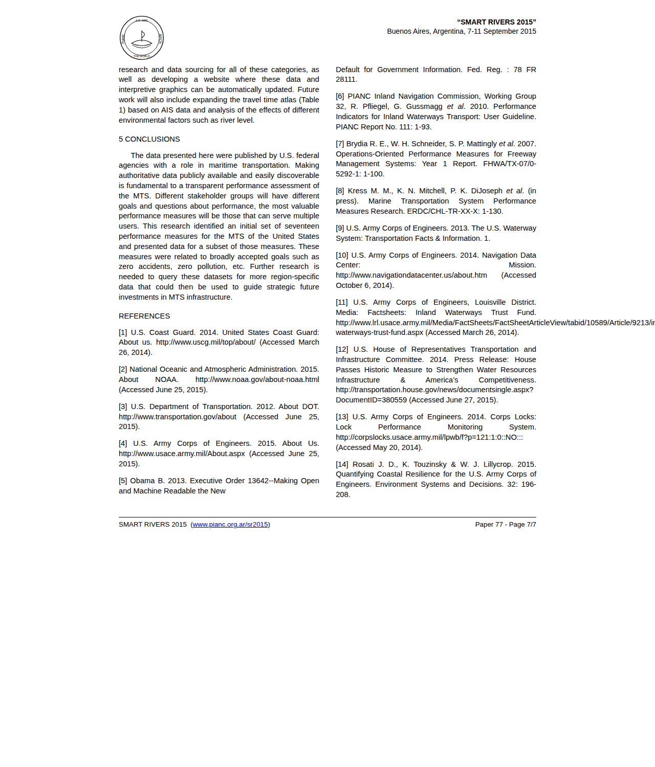· A.D. 1885 · PIANC AIPCN · THE WORLD ·
“SMART RIVERS 2015”
Buenos Aires, Argentina, 7-11 September 2015
research and data sourcing for all of these categories, as well as developing a website where these data and interpretive graphics can be automatically updated. Future work will also include expanding the travel time atlas (Table 1) based on AIS data and analysis of the effects of different environmental factors such as river level.
5 CONCLUSIONS
The data presented here were published by U.S. federal agencies with a role in maritime transportation. Making authoritative data publicly available and easily discoverable is fundamental to a transparent performance assessment of the MTS. Different stakeholder groups will have different goals and questions about performance, the most valuable performance measures will be those that can serve multiple users. This research identified an initial set of seventeen performance measures for the MTS of the United States and presented data for a subset of those measures. These measures were related to broadly accepted goals such as zero accidents, zero pollution, etc. Further research is needed to query these datasets for more region-specific data that could then be used to guide strategic future investments in MTS infrastructure.
REFERENCES
[1] U.S. Coast Guard. 2014. United States Coast Guard: About us. http://www.uscg.mil/top/about/ (Accessed March 26, 2014).
[2] National Oceanic and Atmospheric Administration. 2015. About NOAA. http://www.noaa.gov/about-noaa.html (Accessed June 25, 2015).
[3] U.S. Department of Transportation. 2012. About DOT. http://www.transportation.gov/about (Accessed June 25, 2015).
[4] U.S. Army Corps of Engineers. 2015. About Us. http://www.usace.army.mil/About.aspx (Accessed June 25, 2015).
[5] Obama B. 2013. Executive Order 13642--Making Open and Machine Readable the New
Default for Government Information. Fed. Reg. : 78 FR 28111.
[6] PIANC Inland Navigation Commission, Working Group 32, R. Pfliegel, G. Gussmagg et al. 2010. Performance Indicators for Inland Waterways Transport: User Guideline. PIANC Report No. 111: 1-93.
[7] Brydia R. E., W. H. Schneider, S. P. Mattingly et al. 2007. Operations-Oriented Performance Measures for Freeway Management Systems: Year 1 Report. FHWA/TX-07/0-5292-1: 1-100.
[8] Kress M. M., K. N. Mitchell, P. K. DiJoseph et al. (in press). Marine Transportation System Performance Measures Research. ERDC/CHL-TR-XX-X: 1-130.
[9] U.S. Army Corps of Engineers. 2013. The U.S. Waterway System: Transportation Facts & Information. 1.
[10] U.S. Army Corps of Engineers. 2014. Navigation Data Center: Mission. http://www.navigationdatacenter.us/about.htm (Accessed October 6, 2014).
[11] U.S. Army Corps of Engineers, Louisville District. Media: Factsheets: Inland Waterways Trust Fund. http://www.lrl.usace.army.mil/Media/FactSheets/FactSheetArticleView/tabid/10589/Article/9213/inland-waterways-trust-fund.aspx (Accessed March 26, 2014).
[12] U.S. House of Representatives Transportation and Infrastructure Committee. 2014. Press Release: House Passes Historic Measure to Strengthen Water Resources Infrastructure & America’s Competitiveness. http://transportation.house.gov/news/documentsingle.aspx?DocumentID=380559 (Accessed June 27, 2015).
[13] U.S. Army Corps of Engineers. 2014. Corps Locks: Lock Performance Monitoring System. http://corpslocks.usace.army.mil/lpwb/f?p=121:1:0::NO::: (Accessed May 20, 2014).
[14] Rosati J. D., K. Touzinsky & W. J. Lillycrop. 2015. Quantifying Coastal Resilience for the U.S. Army Corps of Engineers. Environment Systems and Decisions. 32: 196-208.
SMART RIVERS 2015 (www.pianc.org.ar/sr2015)
Paper 77 - Page 7/7